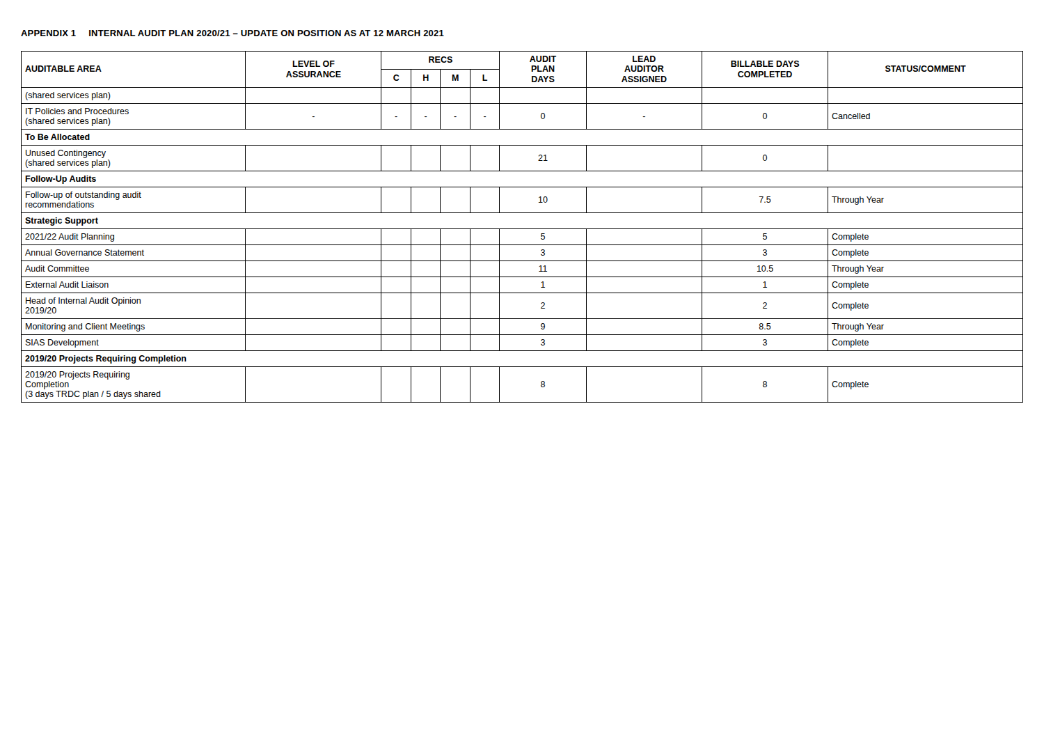APPENDIX 1 INTERNAL AUDIT PLAN 2020/21 – UPDATE ON POSITION AS AT 12 MARCH 2021
| AUDITABLE AREA | LEVEL OF ASSURANCE | RECS | AUDIT PLAN DAYS | LEAD AUDITOR ASSIGNED | BILLABLE DAYS COMPLETED | STATUS/COMMENT |
| --- | --- | --- | --- | --- | --- | --- |
| C | H | M | L |
| (shared services plan) | | | | | | | | | |
| IT Policies and Procedures (shared services plan) | - | - | - | - | - | 0 | - | 0 | Cancelled |
| To Be Allocated |
| Unused Contingency (shared services plan) | | | | | | 21 | | 0 | |
| Follow-Up Audits |
| Follow-up of outstanding audit recommendations | | | | | | 10 | | 7.5 | Through Year |
| Strategic Support |
| 2021/22 Audit Planning | | | | | | 5 | | 5 | Complete |
| Annual Governance Statement | | | | | | 3 | | 3 | Complete |
| Audit Committee | | | | | | 11 | | 10.5 | Through Year |
| External Audit Liaison | | | | | | 1 | | 1 | Complete |
| Head of Internal Audit Opinion 2019/20 | | | | | | 2 | | 2 | Complete |
| Monitoring and Client Meetings | | | | | | 9 | | 8.5 | Through Year |
| SIAS Development | | | | | | 3 | | 3 | Complete |
| 2019/20 Projects Requiring Completion |
| 2019/20 Projects Requiring Completion (3 days TRDC plan / 5 days shared | | | | | | 8 | | 8 | Complete |